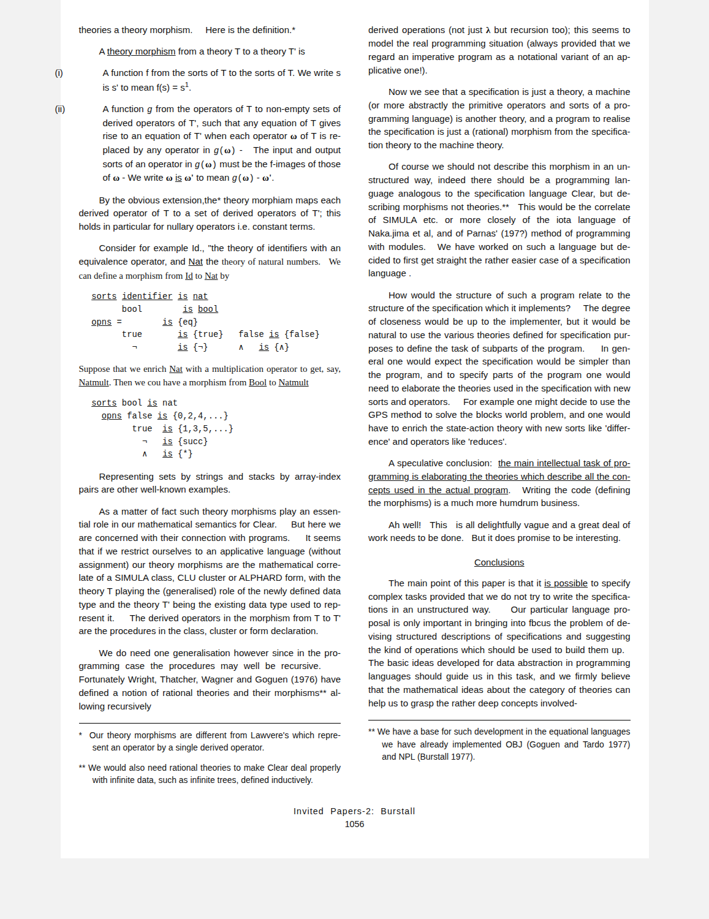theories a theory morphism. Here is the definition.*
A theory morphism from a theory T to a theory T' is
(i) A function f from the sorts of T to the sorts of T. We write s is s' to mean f(s) = s1.
(ii) A function g from the operators of T to non-empty sets of derived operators of T', such that any equation of T gives rise to an equation of T' when each operator ω of T is replaced by any operator in g(ω) - The input and output sorts of an operator in g(ω) must be the f-images of those of ω - We write ω is ω' to mean g(ω) - ω'.
By the obvious extension,the* theory morphiam maps each derived operator of T to a set of derived operators of T'; this holds in particular for nullary operators i.e. constant terms.
Consider for example Id., "the theory of identifiers with an equivalence operator, and Nat the theory of natural numbers. We can define a morphism from Id to Nat by
sorts identifier is nat bool is bool opns = is {eq} true is {true} false is {false} ¬ is {¬} ∧ is {∧}
Suppose that we enrich Nat with a multiplication operator to get, say, Natmult. Then we cou have a morphism from Bool to Natmult
sorts bool is nat opns false is {0,2,4,...} true is {1,3,5,...} ¬ is {succ} ∧ is {*}
Representing sets by strings and stacks by array-index pairs are other well-known examples.
As a matter of fact such theory morphisms play an essential role in our mathematical semantics for Clear. But here we are concerned with their connection with programs. It seems that if we restrict ourselves to an applicative language (without assignment) our theory morphisms are the mathematical correlate of a SIMULA class, CLU cluster or ALPHARD form, with the theory T playing the (generalised) role of the newly defined data type and the theory T' being the existing data type used to represent it. The derived operators in the morphism from T to T' are the procedures in the class, cluster or form declaration.
We do need one generalisation however since in the programming case the procedures may well be recursive. Fortunately Wright, Thatcher, Wagner and Goguen (1976) have defined a notion of rational theories and their morphisms** allowing recursively
* Our theory morphisms are different from Lawvere's which represent an operator by a single derived operator.
** We would also need rational theories to make Clear deal properly with infinite data, such as infinite trees, defined inductively.
derived operations (not just λ but recursion too); this seems to model the real programming situation (always provided that we regard an imperative program as a notational variant of an applicative one!).
Now we see that a specification is just a theory, a machine (or more abstractly the primitive operators and sorts of a programming language) is another theory, and a program to realise the specification is just a (rational) morphism from the specification theory to the machine theory.
Of course we should not describe this morphism in an unstructured way, indeed there should be a programming language analogous to the specification language Clear, but describing morphisms not theories.** This would be the correlate of SIMULA etc. or more closely of the iota language of Naka.jima et al, and of Parnas' (197?) method of programming with modules. We have worked on such a language but decided to first get straight the rather easier case of a specification language .
How would the structure of such a program relate to the structure of the specification which it implements? The degree of closeness would be up to the implementer, but it would be natural to use the various theories defined for specification purposes to define the task of subparts of the program. In general one would expect the specification would be simpler than the program, and to specify parts of the program one would need to elaborate the theories used in the specification with new sorts and operators. For example one might decide to use the GPS method to solve the blocks world problem, and one would have to enrich the state-action theory with new sorts like 'difference' and operators like 'reduces'.
A speculative conclusion: the main intellectual task of programming is elaborating the theories which describe all the concepts used in the actual program. Writing the code (defining the morphisms) is a much more humdrum business.
Ah well! This is all delightfully vague and a great deal of work needs to be done. But it does promise to be interesting.
Conclusions
The main point of this paper is that it is possible to specify complex tasks provided that we do not try to write the specifications in an unstructured way. Our particular language proposal is only important in bringing into fbcus the problem of devising structured descriptions of specifications and suggesting the kind of operations which should be used to build them up. The basic ideas developed for data abstraction in programming languages should guide us in this task, and we firmly believe that the mathematical ideas about the category of theories can help us to grasp the rather deep concepts involved-
** We have a base for such development in the equational languages we have already implemented OBJ (Goguen and Tardo 1977) and NPL (Burstall 1977).
Invited Papers-2: Burstall1056